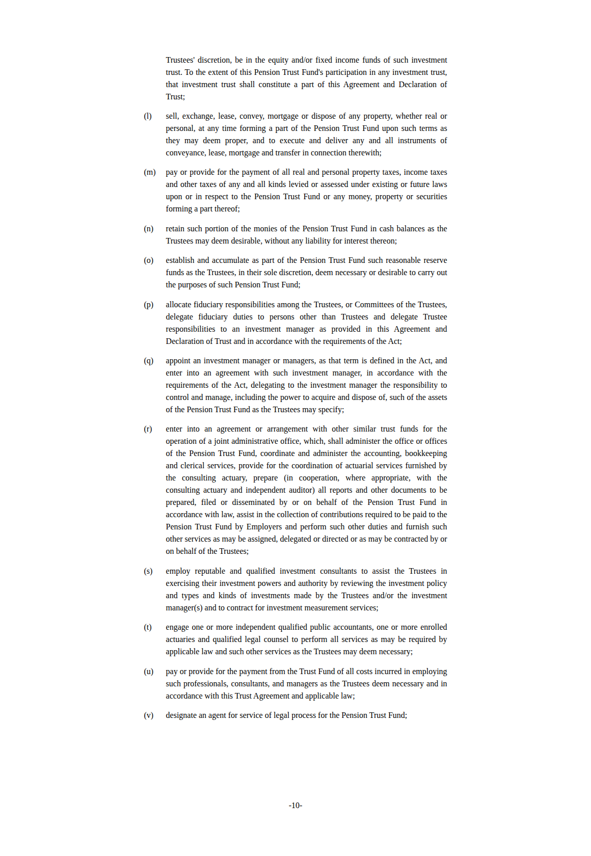Trustees' discretion, be in the equity and/or fixed income funds of such investment trust. To the extent of this Pension Trust Fund's participation in any investment trust, that investment trust shall constitute a part of this Agreement and Declaration of Trust;
(l) sell, exchange, lease, convey, mortgage or dispose of any property, whether real or personal, at any time forming a part of the Pension Trust Fund upon such terms as they may deem proper, and to execute and deliver any and all instruments of conveyance, lease, mortgage and transfer in connection therewith;
(m) pay or provide for the payment of all real and personal property taxes, income taxes and other taxes of any and all kinds levied or assessed under existing or future laws upon or in respect to the Pension Trust Fund or any money, property or securities forming a part thereof;
(n) retain such portion of the monies of the Pension Trust Fund in cash balances as the Trustees may deem desirable, without any liability for interest thereon;
(o) establish and accumulate as part of the Pension Trust Fund such reasonable reserve funds as the Trustees, in their sole discretion, deem necessary or desirable to carry out the purposes of such Pension Trust Fund;
(p) allocate fiduciary responsibilities among the Trustees, or Committees of the Trustees, delegate fiduciary duties to persons other than Trustees and delegate Trustee responsibilities to an investment manager as provided in this Agreement and Declaration of Trust and in accordance with the requirements of the Act;
(q) appoint an investment manager or managers, as that term is defined in the Act, and enter into an agreement with such investment manager, in accordance with the requirements of the Act, delegating to the investment manager the responsibility to control and manage, including the power to acquire and dispose of, such of the assets of the Pension Trust Fund as the Trustees may specify;
(r) enter into an agreement or arrangement with other similar trust funds for the operation of a joint administrative office, which, shall administer the office or offices of the Pension Trust Fund, coordinate and administer the accounting, bookkeeping and clerical services, provide for the coordination of actuarial services furnished by the consulting actuary, prepare (in cooperation, where appropriate, with the consulting actuary and independent auditor) all reports and other documents to be prepared, filed or disseminated by or on behalf of the Pension Trust Fund in accordance with law, assist in the collection of contributions required to be paid to the Pension Trust Fund by Employers and perform such other duties and furnish such other services as may be assigned, delegated or directed or as may be contracted by or on behalf of the Trustees;
(s) employ reputable and qualified investment consultants to assist the Trustees in exercising their investment powers and authority by reviewing the investment policy and types and kinds of investments made by the Trustees and/or the investment manager(s) and to contract for investment measurement services;
(t) engage one or more independent qualified public accountants, one or more enrolled actuaries and qualified legal counsel to perform all services as may be required by applicable law and such other services as the Trustees may deem necessary;
(u) pay or provide for the payment from the Trust Fund of all costs incurred in employing such professionals, consultants, and managers as the Trustees deem necessary and in accordance with this Trust Agreement and applicable law;
(v) designate an agent for service of legal process for the Pension Trust Fund;
-10-